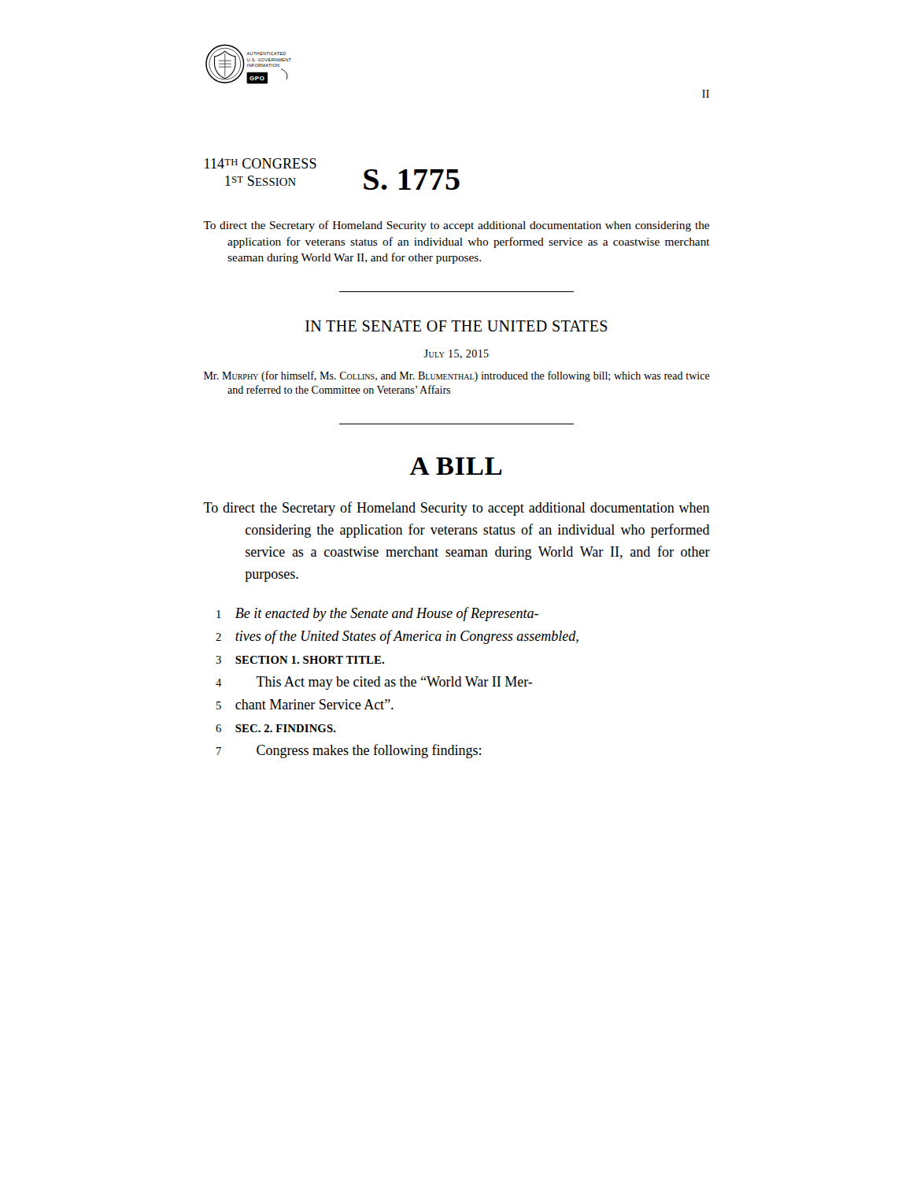AUTHENTICATED U.S. GOVERNMENT INFORMATION GPO
II
114TH CONGRESS 1ST SESSION
S. 1775
To direct the Secretary of Homeland Security to accept additional documentation when considering the application for veterans status of an individual who performed service as a coastwise merchant seaman during World War II, and for other purposes.
IN THE SENATE OF THE UNITED STATES
July 15, 2015
Mr. Murphy (for himself, Ms. Collins, and Mr. Blumenthal) introduced the following bill; which was read twice and referred to the Committee on Veterans’ Affairs
A BILL
To direct the Secretary of Homeland Security to accept additional documentation when considering the application for veterans status of an individual who performed service as a coastwise merchant seaman during World War II, and for other purposes.
1 Be it enacted by the Senate and House of Representa-
2 tives of the United States of America in Congress assembled,
3 SECTION 1. SHORT TITLE.
4 This Act may be cited as the “World War II Mer-
5 chant Mariner Service Act”.
6 SEC. 2. FINDINGS.
7 Congress makes the following findings: